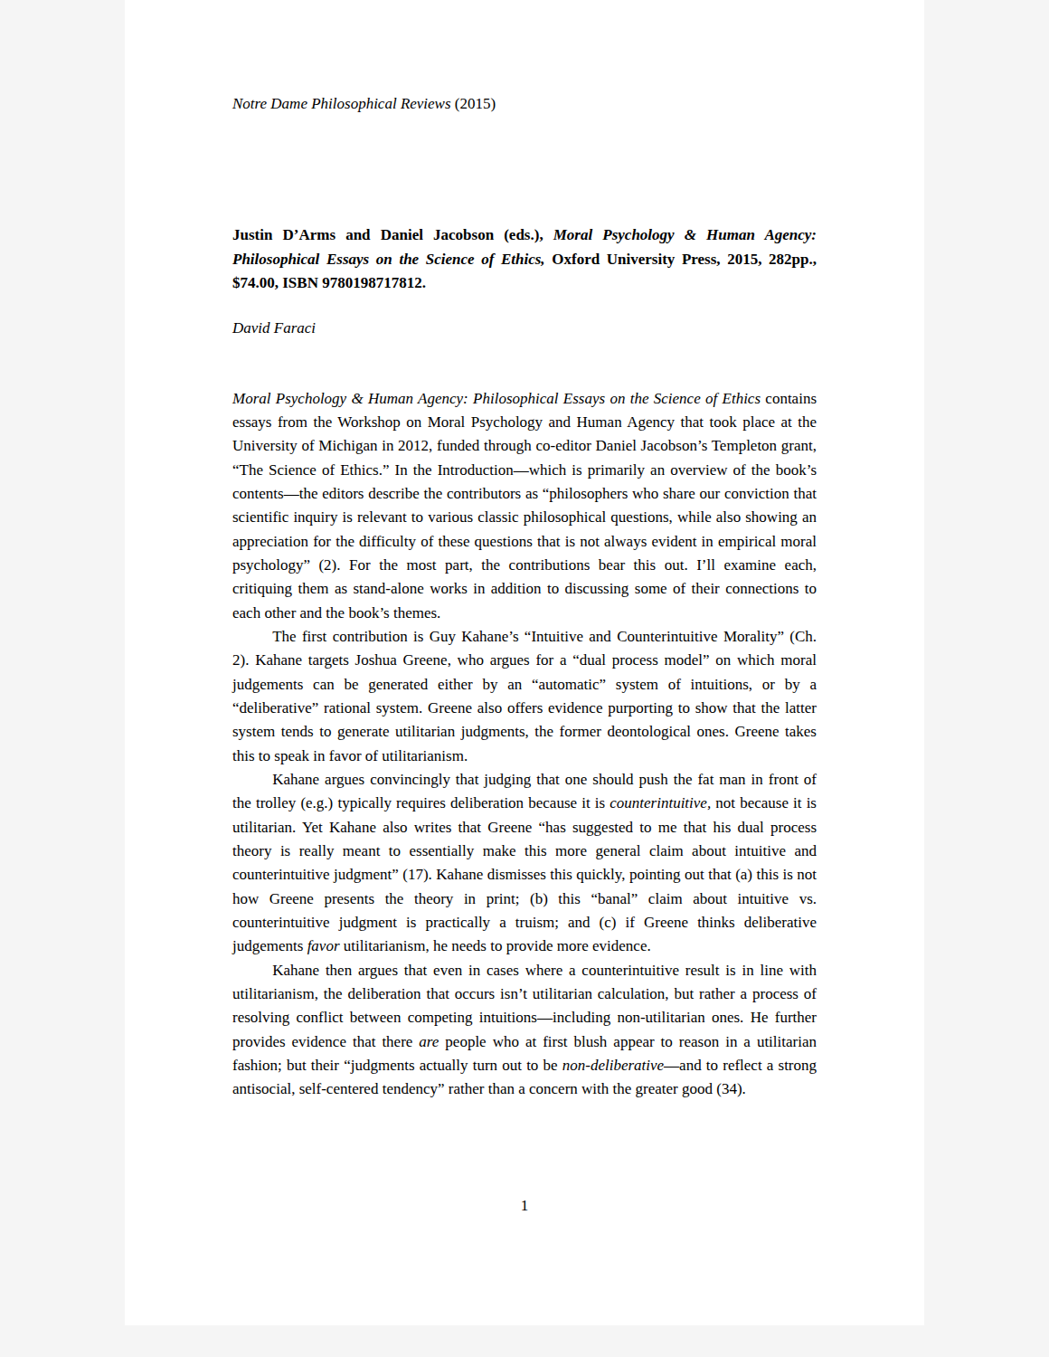Notre Dame Philosophical Reviews (2015)
Justin D’Arms and Daniel Jacobson (eds.), Moral Psychology & Human Agency: Philosophical Essays on the Science of Ethics, Oxford University Press, 2015, 282pp., $74.00, ISBN 9780198717812.
David Faraci
Moral Psychology & Human Agency: Philosophical Essays on the Science of Ethics contains essays from the Workshop on Moral Psychology and Human Agency that took place at the University of Michigan in 2012, funded through co-editor Daniel Jacobson’s Templeton grant, “The Science of Ethics.” In the Introduction—which is primarily an overview of the book’s contents—the editors describe the contributors as “philosophers who share our conviction that scientific inquiry is relevant to various classic philosophical questions, while also showing an appreciation for the difficulty of these questions that is not always evident in empirical moral psychology” (2). For the most part, the contributions bear this out. I’ll examine each, critiquing them as stand-alone works in addition to discussing some of their connections to each other and the book’s themes.
The first contribution is Guy Kahane’s “Intuitive and Counterintuitive Morality” (Ch. 2). Kahane targets Joshua Greene, who argues for a “dual process model” on which moral judgements can be generated either by an “automatic” system of intuitions, or by a “deliberative” rational system. Greene also offers evidence purporting to show that the latter system tends to generate utilitarian judgments, the former deontological ones. Greene takes this to speak in favor of utilitarianism.
Kahane argues convincingly that judging that one should push the fat man in front of the trolley (e.g.) typically requires deliberation because it is counterintuitive, not because it is utilitarian. Yet Kahane also writes that Greene “has suggested to me that his dual process theory is really meant to essentially make this more general claim about intuitive and counterintuitive judgment” (17). Kahane dismisses this quickly, pointing out that (a) this is not how Greene presents the theory in print; (b) this “banal” claim about intuitive vs. counterintuitive judgment is practically a truism; and (c) if Greene thinks deliberative judgements favor utilitarianism, he needs to provide more evidence.
Kahane then argues that even in cases where a counterintuitive result is in line with utilitarianism, the deliberation that occurs isn’t utilitarian calculation, but rather a process of resolving conflict between competing intuitions—including non-utilitarian ones. He further provides evidence that there are people who at first blush appear to reason in a utilitarian fashion; but their “judgments actually turn out to be non-deliberative—and to reflect a strong antisocial, self-centered tendency” rather than a concern with the greater good (34).
1